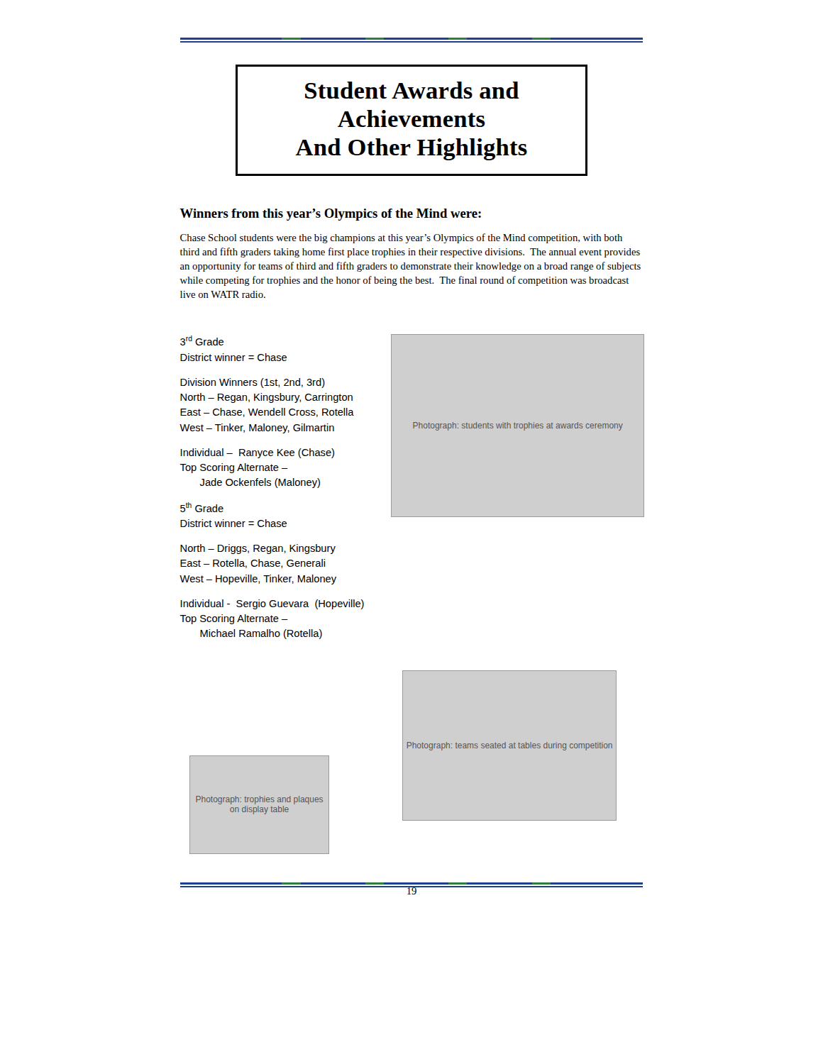Student Awards and Achievements
And Other Highlights
Winners from this year’s Olympics of the Mind were:
Chase School students were the big champions at this year’s Olympics of the Mind competition, with both third and fifth graders taking home first place trophies in their respective divisions. The annual event provides an opportunity for teams of third and fifth graders to demonstrate their knowledge on a broad range of subjects while competing for trophies and the honor of being the best. The final round of competition was broadcast live on WATR radio.
3rd Grade
District winner = Chase
Division Winners (1st, 2nd, 3rd)
North – Regan, Kingsbury, Carrington
East – Chase, Wendell Cross, Rotella
West – Tinker, Maloney, Gilmartin
Individual – Ranyce Kee (Chase)
Top Scoring Alternate –
Jade Ockenfels (Maloney)
5th Grade
District winner = Chase
North – Driggs, Regan, Kingsbury
East – Rotella, Chase, Generali
West – Hopeville, Tinker, Maloney
Individual - Sergio Guevara (Hopeville)
Top Scoring Alternate –
Michael Ramalho (Rotella)
Photograph: students with trophies at awards ceremony
Photograph: trophies and plaques on display table
Photograph: teams seated at tables during competition
19